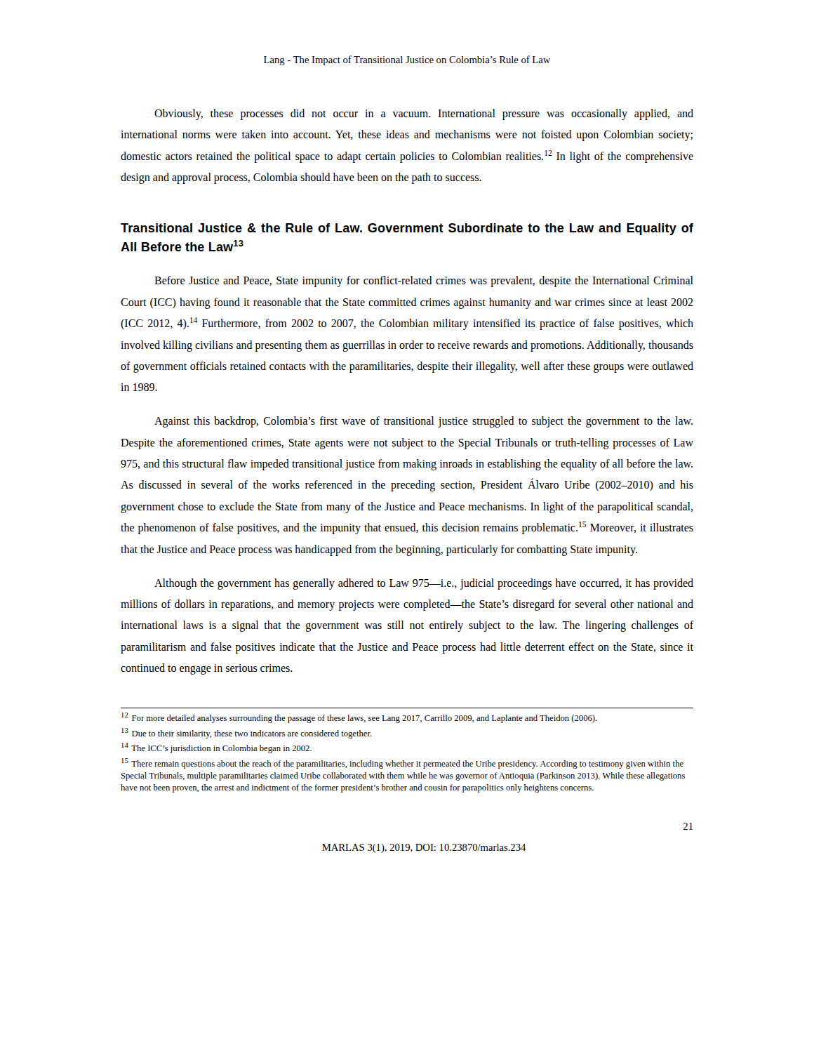Lang - The Impact of Transitional Justice on Colombia’s Rule of Law
Obviously, these processes did not occur in a vacuum. International pressure was occasionally applied, and international norms were taken into account. Yet, these ideas and mechanisms were not foisted upon Colombian society; domestic actors retained the political space to adapt certain policies to Colombian realities.12 In light of the comprehensive design and approval process, Colombia should have been on the path to success.
Transitional Justice & the Rule of Law. Government Subordinate to the Law and Equality of All Before the Law13
Before Justice and Peace, State impunity for conflict-related crimes was prevalent, despite the International Criminal Court (ICC) having found it reasonable that the State committed crimes against humanity and war crimes since at least 2002 (ICC 2012, 4).14 Furthermore, from 2002 to 2007, the Colombian military intensified its practice of false positives, which involved killing civilians and presenting them as guerrillas in order to receive rewards and promotions. Additionally, thousands of government officials retained contacts with the paramilitaries, despite their illegality, well after these groups were outlawed in 1989.
Against this backdrop, Colombia’s first wave of transitional justice struggled to subject the government to the law. Despite the aforementioned crimes, State agents were not subject to the Special Tribunals or truth-telling processes of Law 975, and this structural flaw impeded transitional justice from making inroads in establishing the equality of all before the law. As discussed in several of the works referenced in the preceding section, President Álvaro Uribe (2002–2010) and his government chose to exclude the State from many of the Justice and Peace mechanisms. In light of the parapolitical scandal, the phenomenon of false positives, and the impunity that ensued, this decision remains problematic.15 Moreover, it illustrates that the Justice and Peace process was handicapped from the beginning, particularly for combatting State impunity.
Although the government has generally adhered to Law 975—i.e., judicial proceedings have occurred, it has provided millions of dollars in reparations, and memory projects were completed—the State’s disregard for several other national and international laws is a signal that the government was still not entirely subject to the law. The lingering challenges of paramilitarism and false positives indicate that the Justice and Peace process had little deterrent effect on the State, since it continued to engage in serious crimes.
12 For more detailed analyses surrounding the passage of these laws, see Lang 2017, Carrillo 2009, and Laplante and Theidon (2006).
13 Due to their similarity, these two indicators are considered together.
14 The ICC’s jurisdiction in Colombia began in 2002.
15 There remain questions about the reach of the paramilitaries, including whether it permeated the Uribe presidency. According to testimony given within the Special Tribunals, multiple paramilitaries claimed Uribe collaborated with them while he was governor of Antioquia (Parkinson 2013). While these allegations have not been proven, the arrest and indictment of the former president’s brother and cousin for parapolitics only heightens concerns.
21
MARLAS 3(1), 2019, DOI: 10.23870/marlas.234